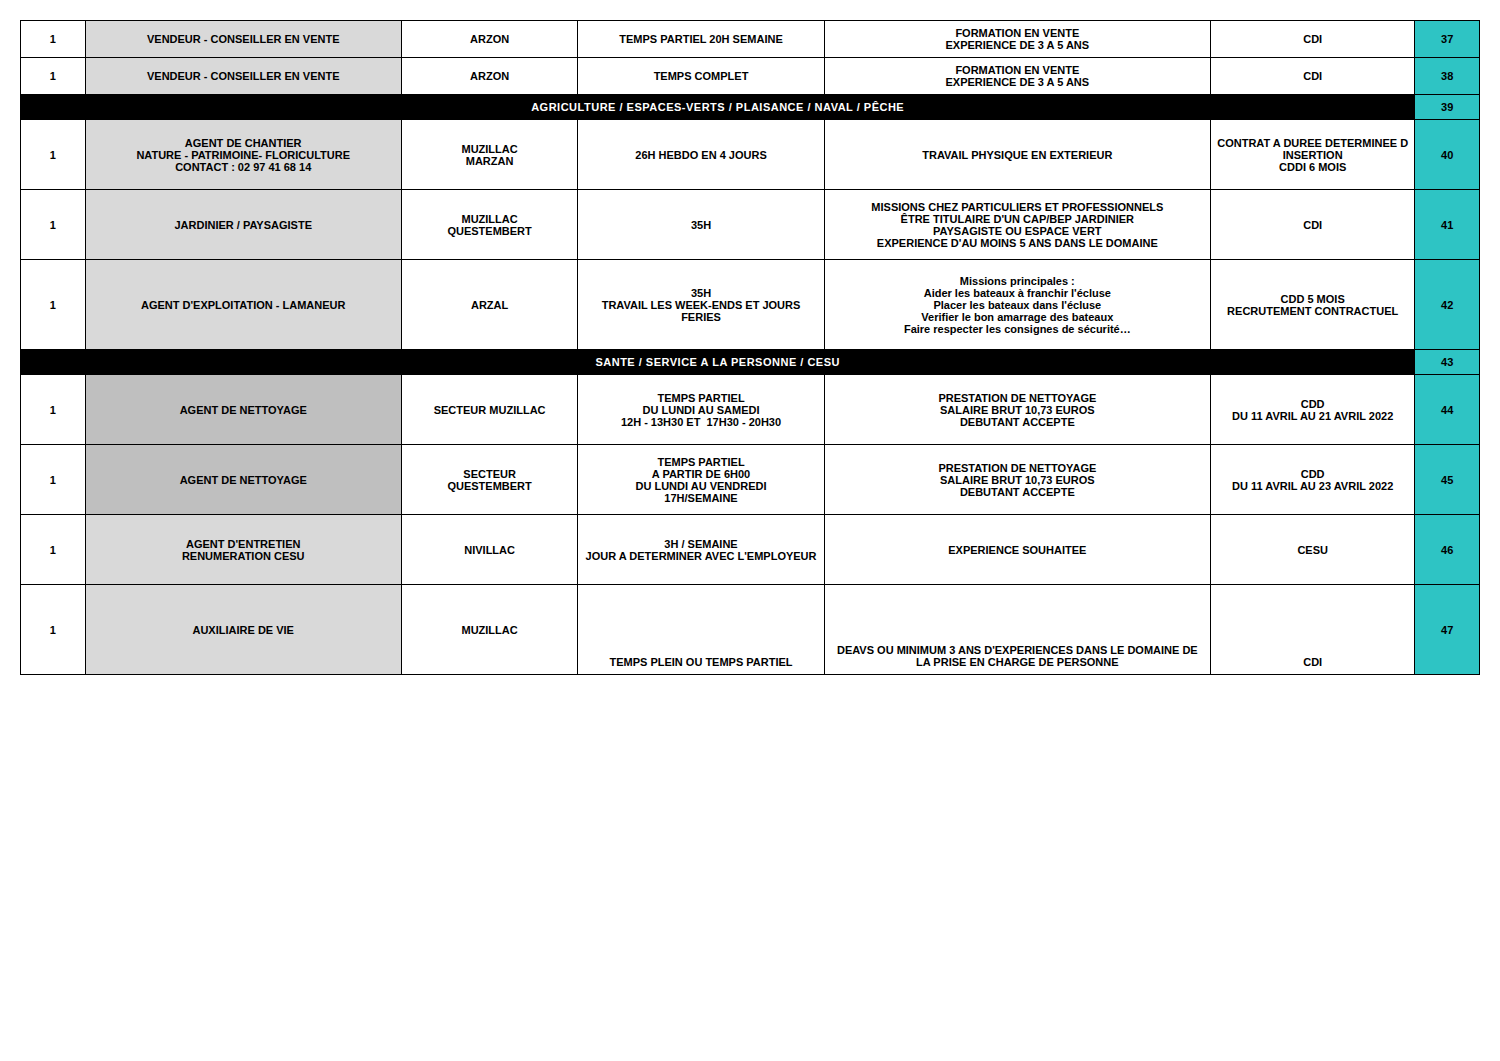| 1 | VENDEUR - CONSEILLER EN VENTE | ARZON | TEMPS PARTIEL 20H SEMAINE | FORMATION EN VENTE EXPERIENCE DE 3 A 5 ANS | CDI | 37 |
| 1 | VENDEUR - CONSEILLER EN VENTE | ARZON | TEMPS COMPLET | FORMATION EN VENTE EXPERIENCE DE 3 A 5 ANS | CDI | 38 |
| AGRICULTURE / ESPACES-VERTS / PLAISANCE / NAVAL / PÊCHE | 39 |
| 1 | AGENT DE CHANTIER NATURE - PATRIMOINE- FLORICULTURE CONTACT : 02 97 41 68 14 | MUZILLAC MARZAN | 26H HEBDO EN 4 JOURS | TRAVAIL PHYSIQUE EN EXTERIEUR | CONTRAT A DUREE DETERMINEE D INSERTION CDDI 6 MOIS | 40 |
| 1 | JARDINIER / PAYSAGISTE | MUZILLAC QUESTEMBERT | 35H | MISSIONS CHEZ PARTICULIERS ET PROFESSIONNELS ÊTRE TITULAIRE D'UN CAP/BEP JARDINIER PAYSAGISTE OU ESPACE VERT EXPERIENCE D'AU MOINS 5 ANS DANS LE DOMAINE | CDI | 41 |
| 1 | AGENT D'EXPLOITATION - LAMANEUR | ARZAL | 35H TRAVAIL LES WEEK-ENDS ET JOURS FERIES | Missions principales : Aider les bateaux à franchir l'écluse Placer les bateaux dans l'écluse Verifier le bon amarrage des bateaux Faire respecter les consignes de sécurité… | CDD 5 MOIS RECRUTEMENT CONTRACTUEL | 42 |
| SANTE / SERVICE A LA PERSONNE / CESU | 43 |
| 1 | AGENT DE NETTOYAGE | SECTEUR MUZILLAC | TEMPS PARTIEL DU LUNDI AU SAMEDI 12H - 13H30 ET 17H30 - 20H30 | PRESTATION DE NETTOYAGE SALAIRE BRUT 10,73 EUROS DEBUTANT ACCEPTE | CDD DU 11 AVRIL AU 21 AVRIL 2022 | 44 |
| 1 | AGENT DE NETTOYAGE | SECTEUR QUESTEMBERT | TEMPS PARTIEL A PARTIR DE 6H00 DU LUNDI AU VENDREDI 17H/SEMAINE | PRESTATION DE NETTOYAGE SALAIRE BRUT 10,73 EUROS DEBUTANT ACCEPTE | CDD DU 11 AVRIL AU 23 AVRIL 2022 | 45 |
| 1 | AGENT D'ENTRETIEN RENUMERATION CESU | NIVILLAC | 3H / SEMAINE JOUR A DETERMINER AVEC L'EMPLOYEUR | EXPERIENCE SOUHAITEE | CESU | 46 |
| 1 | AUXILIAIRE DE VIE | MUZILLAC | TEMPS PLEIN OU TEMPS PARTIEL | DEAVS OU MINIMUM 3 ANS D'EXPERIENCES DANS LE DOMAINE DE LA PRISE EN CHARGE DE PERSONNE | CDI | 47 |